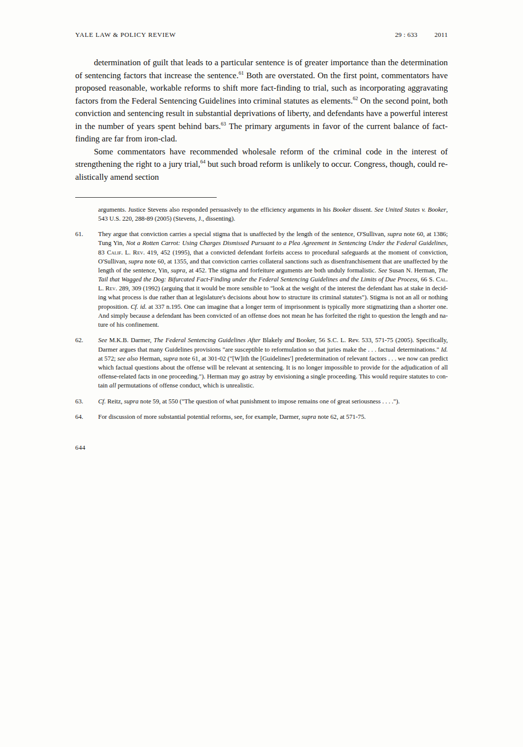Yale Law & Policy Review 29 : 6332011
determination of guilt that leads to a particular sentence is of greater importance than the determination of sentencing factors that increase the sentence.61 Both are overstated. On the first point, commentators have proposed reasonable, workable reforms to shift more fact-finding to trial, such as incorporating aggravating factors from the Federal Sentencing Guidelines into criminal statutes as elements.62 On the second point, both conviction and sentencing result in substantial deprivations of liberty, and defendants have a powerful interest in the number of years spent behind bars.63 The primary arguments in favor of the current balance of fact-finding are far from iron-clad.
Some commentators have recommended wholesale reform of the criminal code in the interest of strengthening the right to a jury trial,64 but such broad reform is unlikely to occur. Congress, though, could realistically amend section
arguments. Justice Stevens also responded persuasively to the efficiency arguments in his Booker dissent. See United States v. Booker, 543 U.S. 220, 288-89 (2005) (Stevens, J., dissenting).
61. They argue that conviction carries a special stigma that is unaffected by the length of the sentence, O'Sullivan, supra note 60, at 1386; Tung Yin, Not a Rotten Carrot: Using Charges Dismissed Pursuant to a Plea Agreement in Sentencing Under the Federal Guidelines, 83 Calif. L. Rev. 419, 452 (1995), that a convicted defendant forfeits access to procedural safeguards at the moment of conviction, O'Sullivan, supra note 60, at 1355, and that conviction carries collateral sanctions such as disenfranchisement that are unaffected by the length of the sentence, Yin, supra, at 452. The stigma and forfeiture arguments are both unduly formalistic. See Susan N. Herman, The Tail that Wagged the Dog: Bifurcated Fact-Finding under the Federal Sentencing Guidelines and the Limits of Due Process, 66 S. Cal. L. Rev. 289, 309 (1992) (arguing that it would be more sensible to "look at the weight of the interest the defendant has at stake in deciding what process is due rather than at legislature's decisions about how to structure its criminal statutes"). Stigma is not an all or nothing proposition. Cf. id. at 337 n.195. One can imagine that a longer term of imprisonment is typically more stigmatizing than a shorter one. And simply because a defendant has been convicted of an offense does not mean he has forfeited the right to question the length and nature of his confinement.
62. See M.K.B. Darmer, The Federal Sentencing Guidelines After Blakely and Booker, 56 S.C. L. Rev. 533, 571-75 (2005). Specifically, Darmer argues that many Guidelines provisions "are susceptible to reformulation so that juries make the . . . factual determinations." Id. at 572; see also Herman, supra note 61, at 301-02 ("[W]ith the [Guidelines'] predetermination of relevant factors . . . we now can predict which factual questions about the offense will be relevant at sentencing. It is no longer impossible to provide for the adjudication of all offense-related facts in one proceeding."). Herman may go astray by envisioning a single proceeding. This would require statutes to contain all permutations of offense conduct, which is unrealistic.
63. Cf. Reitz, supra note 59, at 550 ("The question of what punishment to impose remains one of great seriousness . . . .").
64. For discussion of more substantial potential reforms, see, for example, Darmer, supra note 62, at 571-75.
644